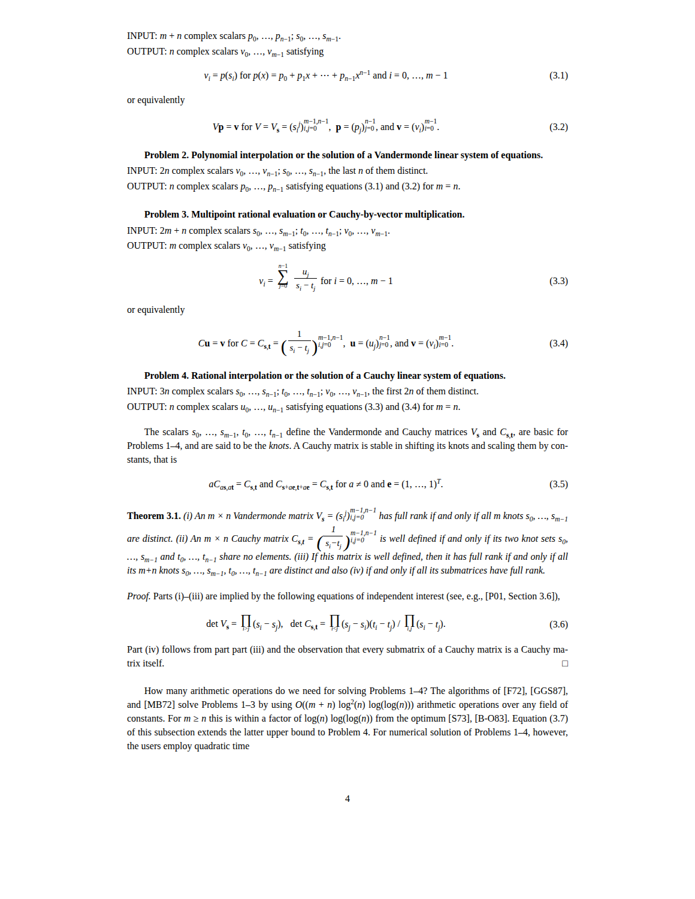INPUT: m + n complex scalars p0, …, pn−1; s0, …, sm−1.
OUTPUT: n complex scalars v0, …, vm−1 satisfying
vi = p(si) for p(x) = p0 + p1x + ⋯ + pn−1xn−1 and i = 0, …, m − 1
(3.1)
or equivalently
Vp = v for V = Vs = (sij)m−1,n−1 i,j=0, p = (pj)n−1 j=0, and v = (vi)m−1 i=0.
(3.2)
Problem 2. Polynomial interpolation or the solution of a Vandermonde linear system of equations.
INPUT: 2n complex scalars v0, …, vn−1; s0, …, sn−1, the last n of them distinct.
OUTPUT: n complex scalars p0, …, pn−1 satisfying equations (3.1) and (3.2) for m = n.
Problem 3. Multipoint rational evaluation or Cauchy-by-vector multiplication.
INPUT: 2m + n complex scalars s0, …, sm−1; t0, …, tn−1; v0, …, vm−1.
OUTPUT: m complex scalars v0, …, vm−1 satisfying
vi = n−1∑j=0 uj si − tj for i = 0, …, m − 1
(3.3)
or equivalently
Cu = v for C = Cs,t = (1 si − tj) m−1,n−1 i,j=0, u = (uj)n−1 j=0, and v = (vi)m−1 i=0.
(3.4)
Problem 4. Rational interpolation or the solution of a Cauchy linear system of equations.
INPUT: 3n complex scalars s0, …, sn−1; t0, …, tn−1; v0, …, vn−1, the first 2n of them distinct.
OUTPUT: n complex scalars u0, …, un−1 satisfying equations (3.3) and (3.4) for m = n.
The scalars s0, …, sm−1, t0, …, tn−1 define the Vandermonde and Cauchy matrices Vs and Cs,t, are basic for Problems 1–4, and are said to be the knots. A Cauchy matrix is stable in shifting its knots and scaling them by constants, that is
aCas,at = Cs,t and Cs+ae,t+ae = Cs,t for a ≠ 0 and e = (1, …, 1)T.
(3.5)
Theorem 3.1. (i) An m × n Vandermonde matrix Vs = (sij)m−1,n−1 i,j=0 has full rank if and only if all m knots s0, …, sm−1 are distinct. (ii) An m × n Cauchy matrix Cs,t = (1 si−tj) m−1,n−1 i,j=0 is well defined if and only if its two knot sets s0, …, sm−1 and t0, …, tn−1 share no elements. (iii) If this matrix is well defined, then it has full rank if and only if all its m+n knots s0, …, sm−1, t0, …, tn−1 are distinct and also (iv) if and only if all its submatrices have full rank.
Proof. Parts (i)–(iii) are implied by the following equations of independent interest (see, e.g., [P01, Section 3.6]),
det Vs = ∏i>j(si − sj), det Cs,t = ∏i<j(sj − si)(ti − tj) / ∏i,j(si − tj).
(3.6)
Part (iv) follows from part part (iii) and the observation that every submatrix of a Cauchy matrix is a Cauchy matrix itself. □
How many arithmetic operations do we need for solving Problems 1–4? The algorithms of [F72], [GGS87], and [MB72] solve Problems 1–3 by using O((m + n) log2(n) log(log(n))) arithmetic operations over any field of constants. For m ≥ n this is within a factor of log(n) log(log(n)) from the optimum [S73], [B-O83]. Equation (3.7) of this subsection extends the latter upper bound to Problem 4. For numerical solution of Problems 1–4, however, the users employ quadratic time
4